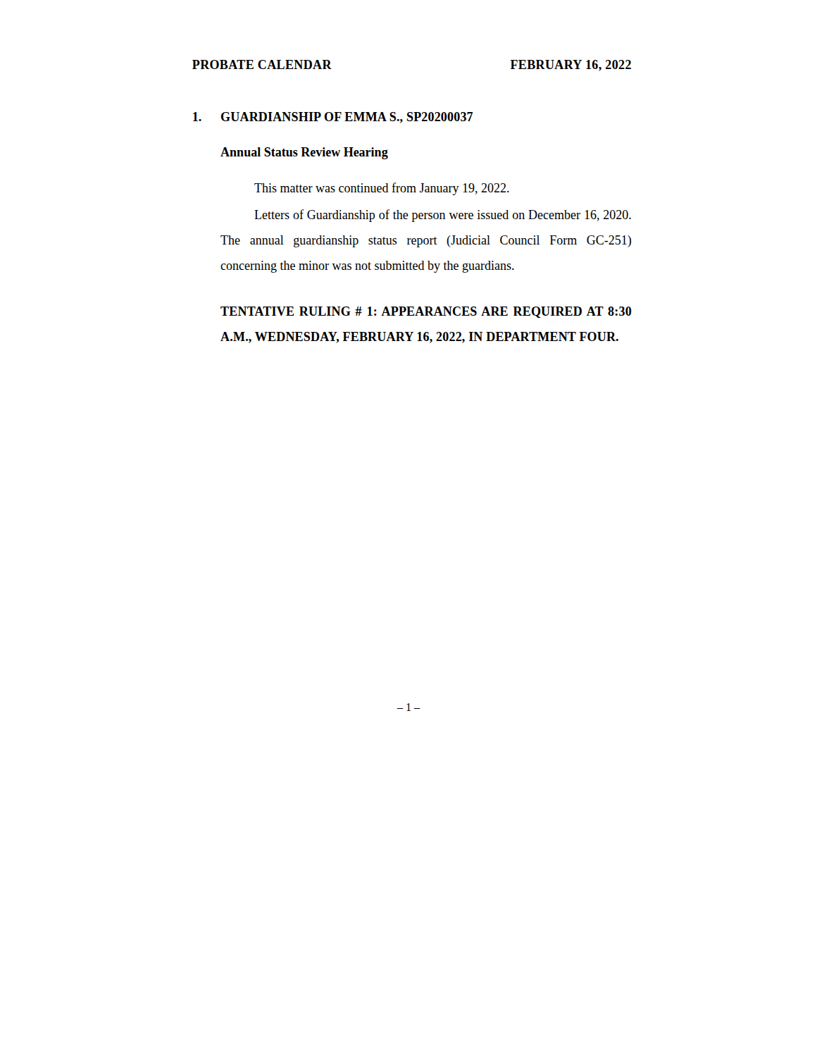PROBATE CALENDAR
FEBRUARY 16, 2022
1.
GUARDIANSHIP OF EMMA S., SP20200037
Annual Status Review Hearing
This matter was continued from January 19, 2022.
Letters of Guardianship of the person were issued on December 16, 2020. The annual guardianship status report (Judicial Council Form GC-251) concerning the minor was not submitted by the guardians.
TENTATIVE RULING # 1: APPEARANCES ARE REQUIRED AT 8:30 A.M., WEDNESDAY, FEBRUARY 16, 2022, IN DEPARTMENT FOUR.
– 1 –